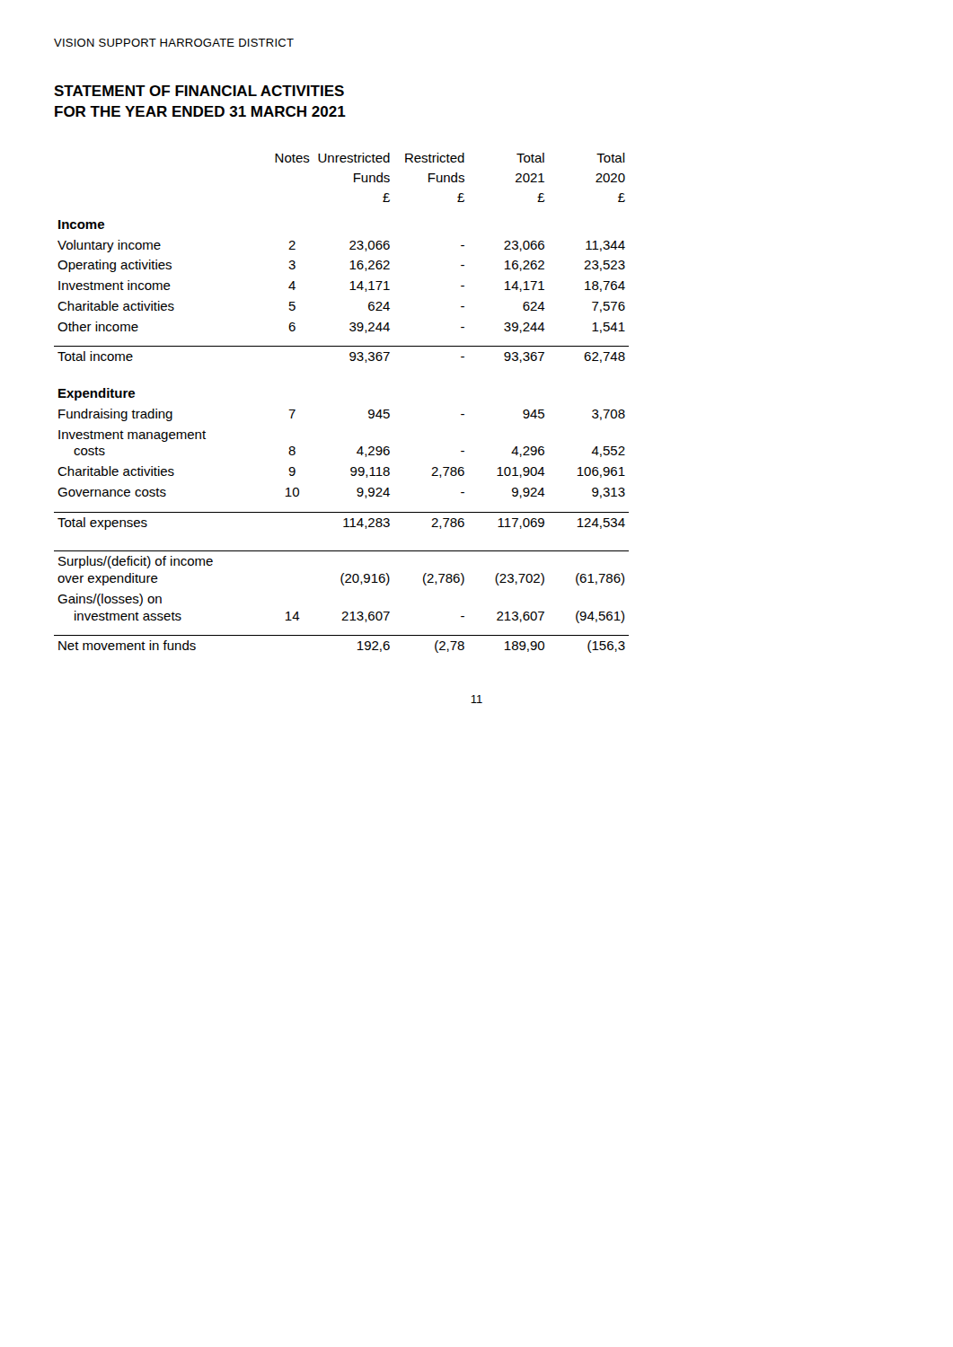VISION SUPPORT HARROGATE DISTRICT
STATEMENT OF FINANCIAL ACTIVITIES
FOR THE YEAR ENDED 31 MARCH 2021
| | Notes | Unrestricted | Restricted | Total | Total |
| | | Funds | Funds | 2021 | 2020 |
| | | £ | £ | £ | £ |
| Income |
| Voluntary income | 2 | 23,066 | - | 23,066 | 11,344 |
| Operating activities | 3 | 16,262 | - | 16,262 | 23,523 |
| Investment income | 4 | 14,171 | - | 14,171 | 18,764 |
| Charitable activities | 5 | 624 | - | 624 | 7,576 |
| Other income | 6 | 39,244 | - | 39,244 | 1,541 |
| Total income | | 93,367 | - | 93,367 | 62,748 |
| Expenditure |
| Fundraising trading | 7 | 945 | - | 945 | 3,708 |
| Investment management costs | 8 | 4,296 | - | 4,296 | 4,552 |
| Charitable activities | 9 | 99,118 | 2,786 | 101,904 | 106,961 |
| Governance costs | 10 | 9,924 | - | 9,924 | 9,313 |
| Total expenses | | 114,283 | 2,786 | 117,069 | 124,534 |
| Surplus/(deficit) of income over expenditure | | (20,916) | (2,786) | (23,702) | (61,786) |
| Gains/(losses) on investment assets | 14 | 213,607 | - | 213,607 | (94,561) |
| Net movement in funds | | 192,6 | (2,78 | 189,90 | (156,3 |
11